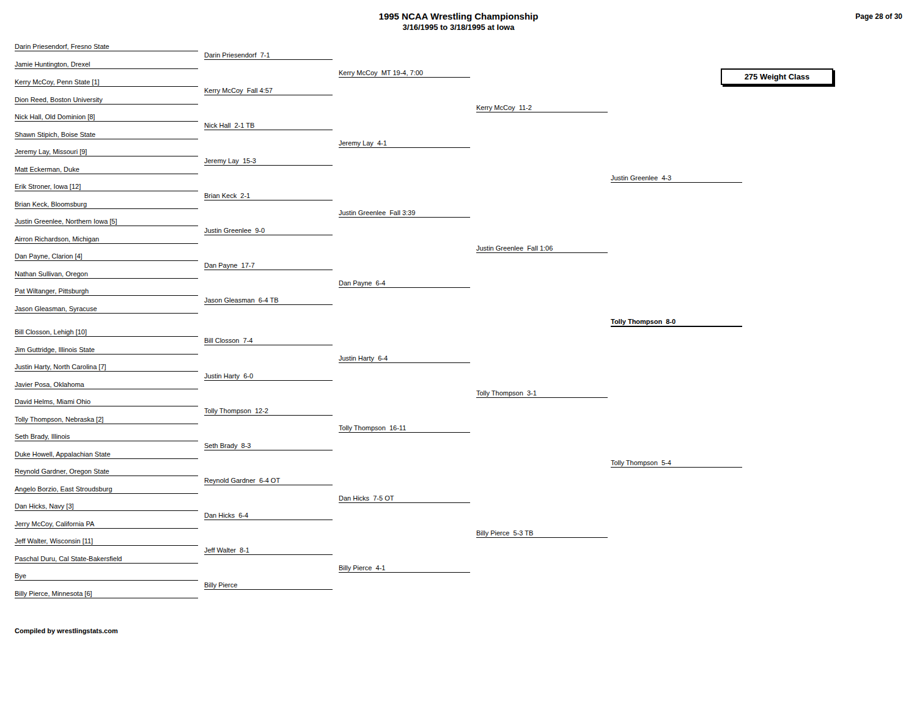Page 28 of 30
1995 NCAA Wrestling Championship
3/16/1995 to 3/18/1995 at Iowa
275 Weight Class
Darin Priesendorf, Fresno State
Jamie Huntington, Drexel
Kerry McCoy, Penn State [1]
Dion Reed, Boston University
Nick Hall, Old Dominion [8]
Shawn Stipich, Boise State
Jeremy Lay, Missouri [9]
Matt Eckerman, Duke
Erik Stroner, Iowa [12]
Brian Keck, Bloomsburg
Justin Greenlee, Northern Iowa [5]
Airron Richardson, Michigan
Dan Payne, Clarion [4]
Nathan Sullivan, Oregon
Pat Wiltanger, Pittsburgh
Jason Gleasman, Syracuse
Bill Closson, Lehigh [10]
Jim Guttridge, Illinois State
Justin Harty, North Carolina [7]
Javier Posa, Oklahoma
David Helms, Miami Ohio
Tolly Thompson, Nebraska [2]
Seth Brady, Illinois
Duke Howell, Appalachian State
Reynold Gardner, Oregon State
Angelo Borzio, East Stroudsburg
Dan Hicks, Navy [3]
Jerry McCoy, California PA
Jeff Walter, Wisconsin [11]
Paschal Duru, Cal State-Bakersfield
Bye
Billy Pierce, Minnesota [6]
Darin Priesendorf 7-1
Kerry McCoy Fall 4:57
Nick Hall 2-1 TB
Jeremy Lay 15-3
Brian Keck 2-1
Justin Greenlee 9-0
Dan Payne 17-7
Jason Gleasman 6-4 TB
Bill Closson 7-4
Justin Harty 6-0
Tolly Thompson 12-2
Seth Brady 8-3
Reynold Gardner 6-4 OT
Dan Hicks 6-4
Jeff Walter 8-1
Billy Pierce
Kerry McCoy MT 19-4, 7:00
Jeremy Lay 4-1
Justin Greenlee Fall 3:39
Dan Payne 6-4
Justin Harty 6-4
Tolly Thompson 16-11
Dan Hicks 7-5 OT
Billy Pierce 4-1
Kerry McCoy 11-2
Justin Greenlee Fall 1:06
Tolly Thompson 3-1
Billy Pierce 5-3 TB
Justin Greenlee 4-3
Tolly Thompson 5-4
Tolly Thompson 8-0
Compiled by wrestlingstats.com